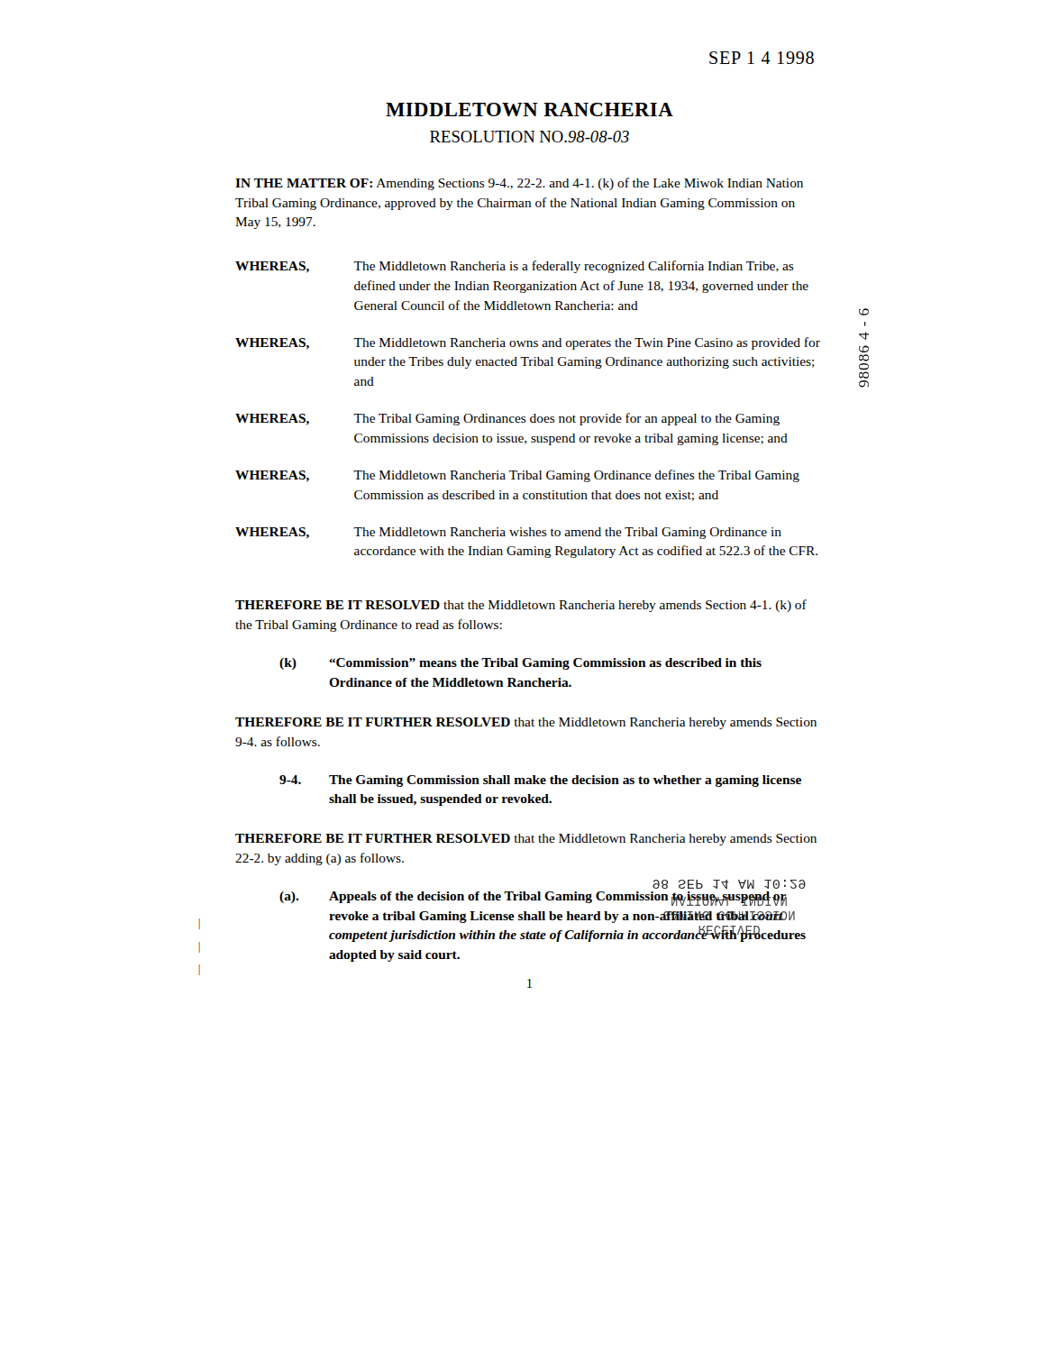SEP 1 4 1998
MIDDLETOWN RANCHERIA
RESOLUTION NO.98-08-03
IN THE MATTER OF: Amending Sections 9-4., 22-2. and 4-1. (k) of the Lake Miwok Indian Nation Tribal Gaming Ordinance, approved by the Chairman of the National Indian Gaming Commission on May 15, 1997.
| WHEREAS, | The Middletown Rancheria is a federally recognized California Indian Tribe, as defined under the Indian Reorganization Act of June 18, 1934, governed under the General Council of the Middletown Rancheria: and |
| WHEREAS, | The Middletown Rancheria owns and operates the Twin Pine Casino as provided for under the Tribes duly enacted Tribal Gaming Ordinance authorizing such activities; and |
| WHEREAS, | The Tribal Gaming Ordinances does not provide for an appeal to the Gaming Commissions decision to issue, suspend or revoke a tribal gaming license; and |
| WHEREAS, | The Middletown Rancheria Tribal Gaming Ordinance defines the Tribal Gaming Commission as described in a constitution that does not exist; and |
| WHEREAS, | The Middletown Rancheria wishes to amend the Tribal Gaming Ordinance in accordance with the Indian Gaming Regulatory Act as codified at 522.3 of the CFR. |
THEREFORE BE IT RESOLVED that the Middletown Rancheria hereby amends Section 4-1. (k) of the Tribal Gaming Ordinance to read as follows:
| (k) | “Commission” means the Tribal Gaming Commission as described in this Ordinance of the Middletown Rancheria. |
THEREFORE BE IT FURTHER RESOLVED that the Middletown Rancheria hereby amends Section 9-4. as follows.
| 9-4. | The Gaming Commission shall make the decision as to whether a gaming license shall be issued, suspended or revoked. |
THEREFORE BE IT FURTHER RESOLVED that the Middletown Rancheria hereby amends Section 22-2. by adding (a) as follows.
| (a). | Appeals of the decision of the Tribal Gaming Commission to issue, suspend or revoke a tribal Gaming License shall be heard by a non-affiliated tribal court competent jurisdiction within the state of California in accordance with procedures adopted by said court. |
98086 4 - 6
98 SEP 14 AM 10:29 NATIONAL INDIAN GAMING COMMISSION RECEIVED
1
| | |